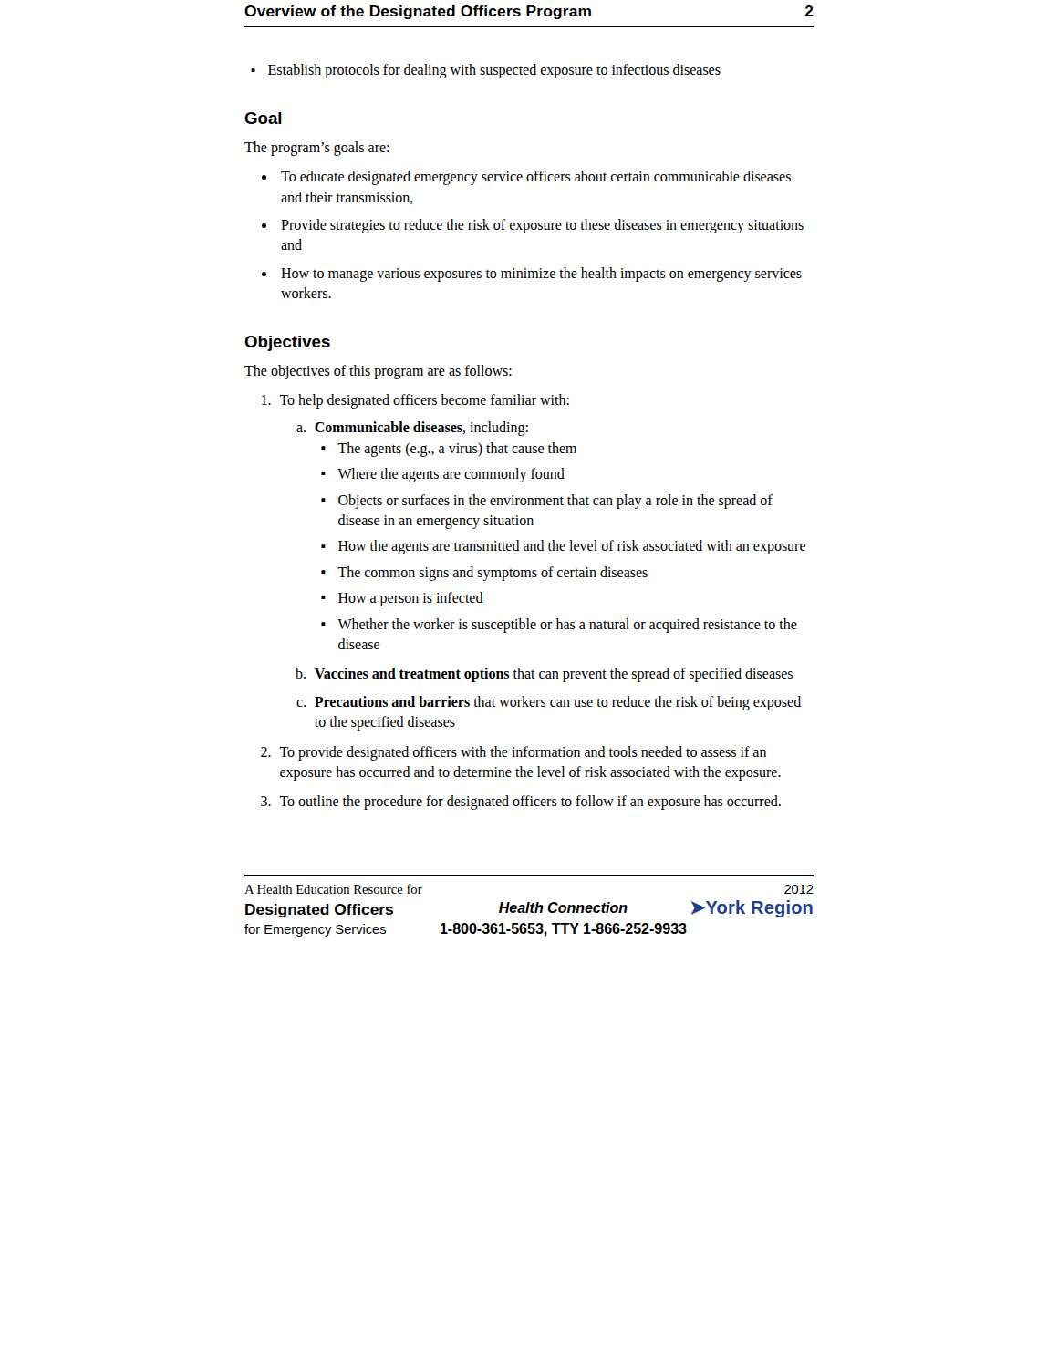Overview of the Designated Officers Program 2
Establish protocols for dealing with suspected exposure to infectious diseases
Goal
The program’s goals are:
To educate designated emergency service officers about certain communicable diseases and their transmission,
Provide strategies to reduce the risk of exposure to these diseases in emergency situations and
How to manage various exposures to minimize the health impacts on emergency services workers.
Objectives
The objectives of this program are as follows:
To help designated officers become familiar with:
Communicable diseases, including:
The agents (e.g., a virus) that cause them
Where the agents are commonly found
Objects or surfaces in the environment that can play a role in the spread of disease in an emergency situation
How the agents are transmitted and the level of risk associated with an exposure
The common signs and symptoms of certain diseases
How a person is infected
Whether the worker is susceptible or has a natural or acquired resistance to the disease
Vaccines and treatment options that can prevent the spread of specified diseases
Precautions and barriers that workers can use to reduce the risk of being exposed to the specified diseases
To provide designated officers with the information and tools needed to assess if an exposure has occurred and to determine the level of risk associated with the exposure.
To outline the procedure for designated officers to follow if an exposure has occurred.
| A Health Education Resource for Designated Officers for Emergency Services | Health Connection 1-800-361-5653, TTY 1-866-252-9933 | 2012 ➤ York Region |